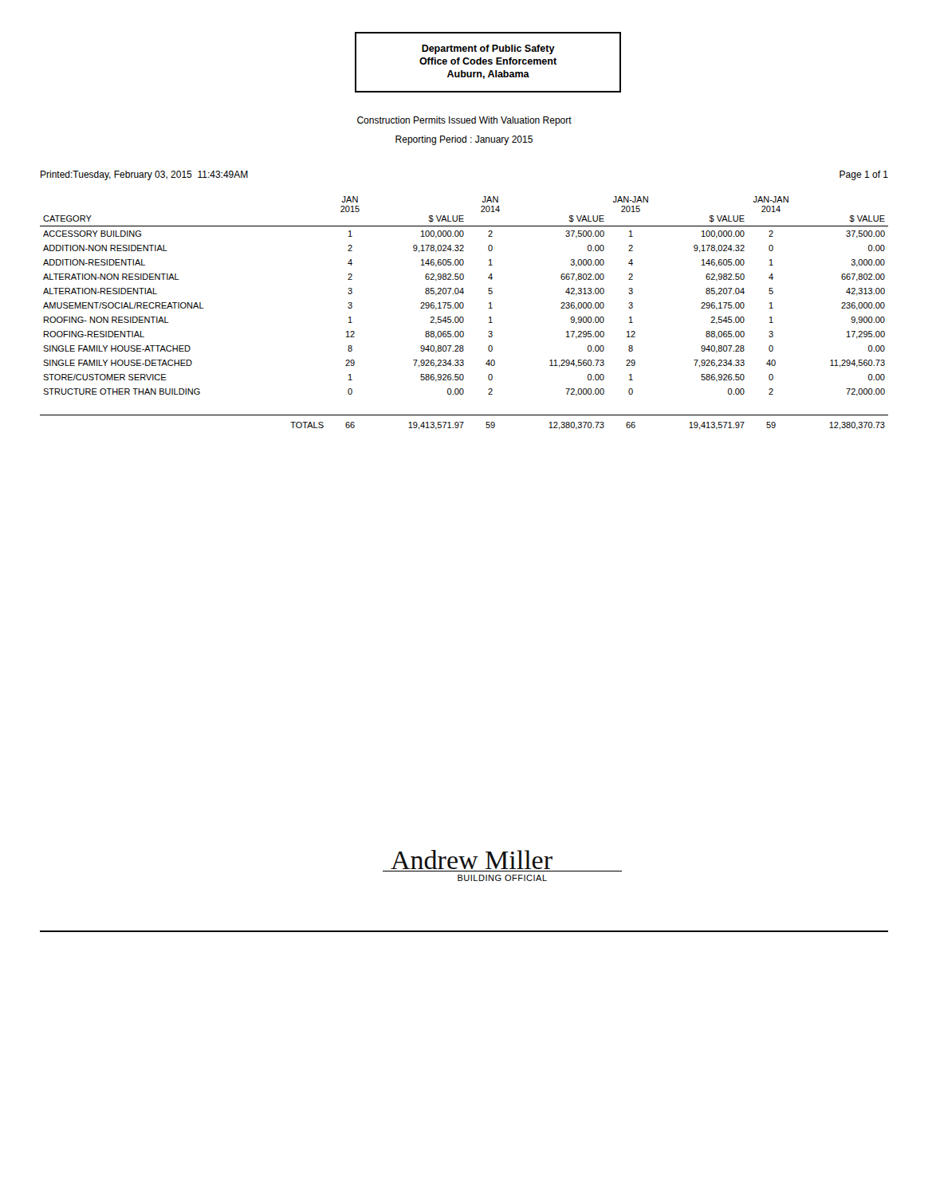Department of Public Safety
Office of Codes Enforcement
Auburn, Alabama
Construction Permits Issued With Valuation Report
Reporting Period : January 2015
Printed:Tuesday, February 03, 2015 11:43:49AM Page 1 of 1
| | JAN 2015 | | JAN 2014 | | JAN-JAN 2015 | | JAN-JAN 2014 | |
| --- | --- | --- | --- | --- | --- | --- | --- | --- |
| CATEGORY | | $ VALUE | | $ VALUE | | $ VALUE | | $ VALUE |
| ACCESSORY BUILDING | 1 | 100,000.00 | 2 | 37,500.00 | 1 | 100,000.00 | 2 | 37,500.00 |
| ADDITION-NON RESIDENTIAL | 2 | 9,178,024.32 | 0 | 0.00 | 2 | 9,178,024.32 | 0 | 0.00 |
| ADDITION-RESIDENTIAL | 4 | 146,605.00 | 1 | 3,000.00 | 4 | 146,605.00 | 1 | 3,000.00 |
| ALTERATION-NON RESIDENTIAL | 2 | 62,982.50 | 4 | 667,802.00 | 2 | 62,982.50 | 4 | 667,802.00 |
| ALTERATION-RESIDENTIAL | 3 | 85,207.04 | 5 | 42,313.00 | 3 | 85,207.04 | 5 | 42,313.00 |
| AMUSEMENT/SOCIAL/RECREATIONAL | 3 | 296,175.00 | 1 | 236,000.00 | 3 | 296,175.00 | 1 | 236,000.00 |
| ROOFING- NON RESIDENTIAL | 1 | 2,545.00 | 1 | 9,900.00 | 1 | 2,545.00 | 1 | 9,900.00 |
| ROOFING-RESIDENTIAL | 12 | 88,065.00 | 3 | 17,295.00 | 12 | 88,065.00 | 3 | 17,295.00 |
| SINGLE FAMILY HOUSE-ATTACHED | 8 | 940,807.28 | 0 | 0.00 | 8 | 940,807.28 | 0 | 0.00 |
| SINGLE FAMILY HOUSE-DETACHED | 29 | 7,926,234.33 | 40 | 11,294,560.73 | 29 | 7,926,234.33 | 40 | 11,294,560.73 |
| STORE/CUSTOMER SERVICE | 1 | 586,926.50 | 0 | 0.00 | 1 | 586,926.50 | 0 | 0.00 |
| STRUCTURE OTHER THAN BUILDING | 0 | 0.00 | 2 | 72,000.00 | 0 | 0.00 | 2 | 72,000.00 |
| TOTALS | 66 | 19,413,571.97 | 59 | 12,380,370.73 | 66 | 19,413,571.97 | 59 | 12,380,370.73 |
Andrew Miller
BUILDING OFFICIAL